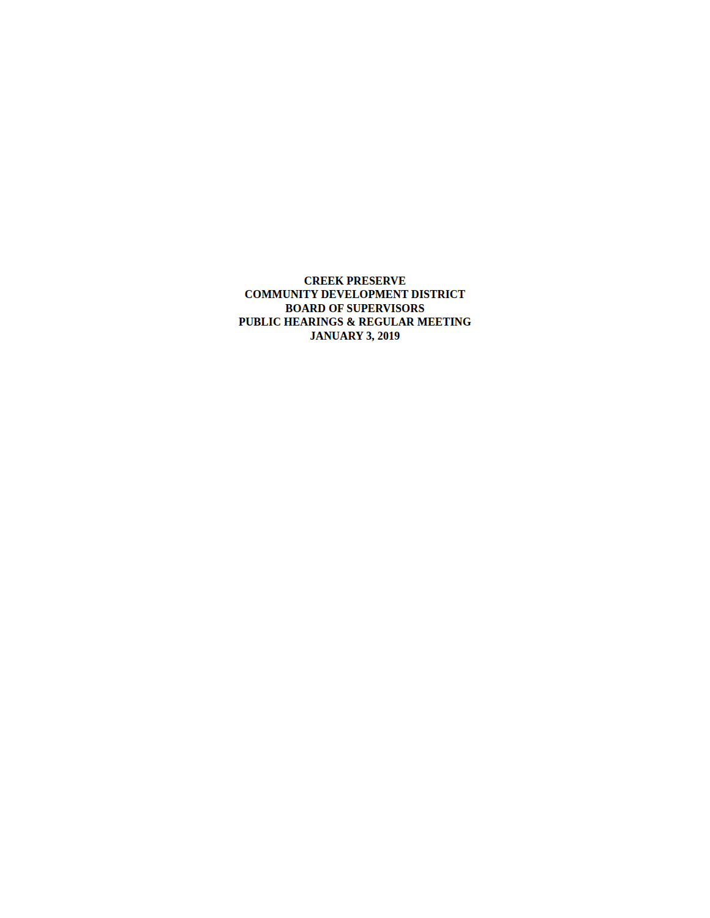CREEK PRESERVE
COMMUNITY DEVELOPMENT DISTRICT
BOARD OF SUPERVISORS
PUBLIC HEARINGS & REGULAR MEETING
JANUARY 3, 2019